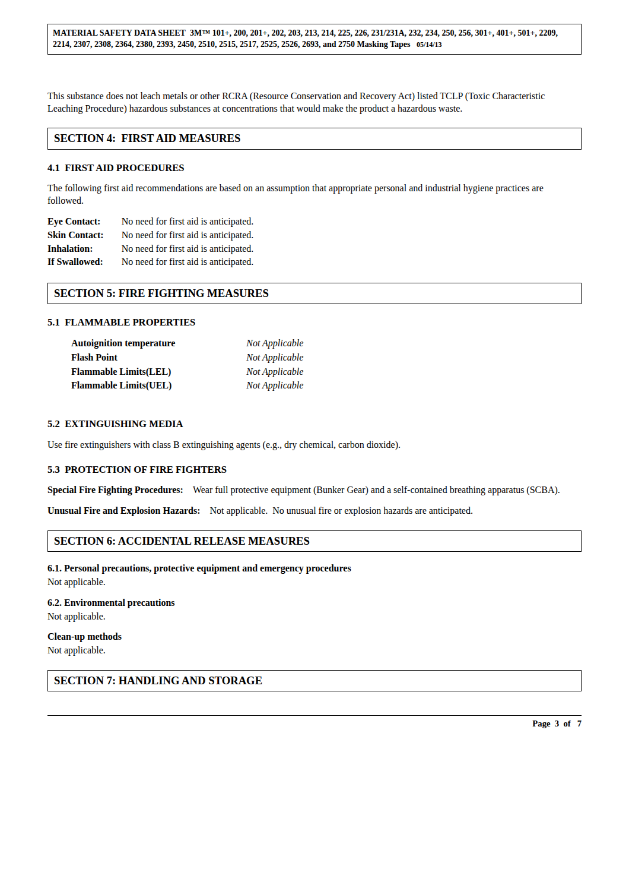MATERIAL SAFETY DATA SHEET 3M™ 101+, 200, 201+, 202, 203, 213, 214, 225, 226, 231/231A, 232, 234, 250, 256, 301+, 401+, 501+, 2209, 2214, 2307, 2308, 2364, 2380, 2393, 2450, 2510, 2515, 2517, 2525, 2526, 2693, and 2750 Masking Tapes 05/14/13
This substance does not leach metals or other RCRA (Resource Conservation and Recovery Act) listed TCLP (Toxic Characteristic Leaching Procedure) hazardous substances at concentrations that would make the product a hazardous waste.
SECTION 4: FIRST AID MEASURES
4.1 FIRST AID PROCEDURES
The following first aid recommendations are based on an assumption that appropriate personal and industrial hygiene practices are followed.
| Eye Contact: | No need for first aid is anticipated. |
| Skin Contact: | No need for first aid is anticipated. |
| Inhalation: | No need for first aid is anticipated. |
| If Swallowed: | No need for first aid is anticipated. |
SECTION 5: FIRE FIGHTING MEASURES
5.1 FLAMMABLE PROPERTIES
| Autoignition temperature | Not Applicable |
| Flash Point | Not Applicable |
| Flammable Limits(LEL) | Not Applicable |
| Flammable Limits(UEL) | Not Applicable |
5.2 EXTINGUISHING MEDIA
Use fire extinguishers with class B extinguishing agents (e.g., dry chemical, carbon dioxide).
5.3 PROTECTION OF FIRE FIGHTERS
Special Fire Fighting Procedures: Wear full protective equipment (Bunker Gear) and a self-contained breathing apparatus (SCBA).
Unusual Fire and Explosion Hazards: Not applicable. No unusual fire or explosion hazards are anticipated.
SECTION 6: ACCIDENTAL RELEASE MEASURES
6.1. Personal precautions, protective equipment and emergency procedures
Not applicable.
6.2. Environmental precautions
Not applicable.
Clean-up methods
Not applicable.
SECTION 7: HANDLING AND STORAGE
Page 3 of 7